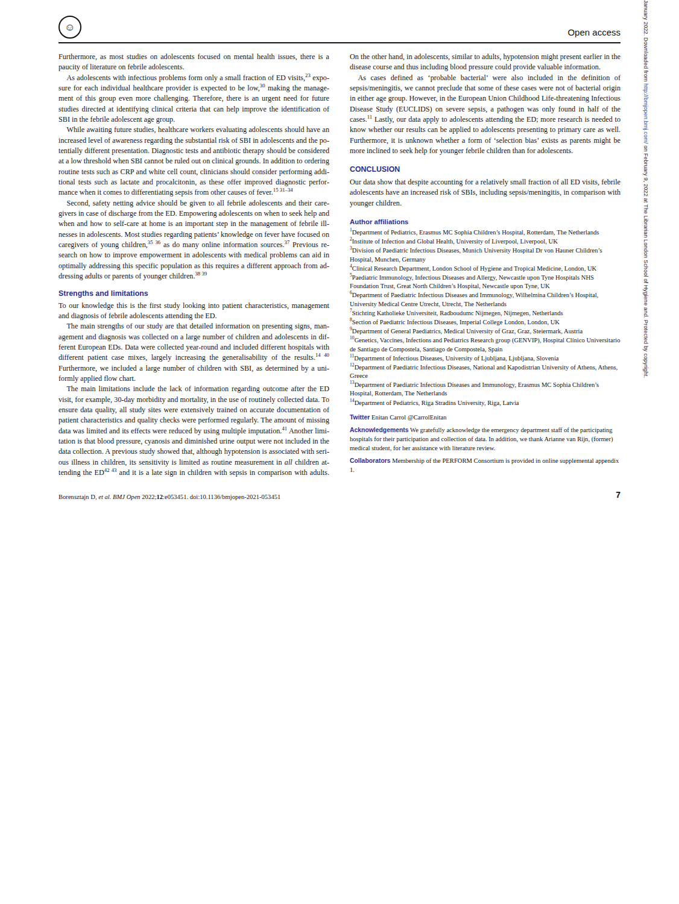BMJ Open: first published as 10.1136/bmjopen-2021-053451 on 19 January 2022. Downloaded from http://bmjopen.bmj.com/ on February 9, 2022 at The Librarian London School of Hygiene and. Protected by copyright.
☺
Open access
Furthermore, as most studies on adolescents focused on mental health issues, there is a paucity of literature on febrile adolescents.
As adolescents with infectious problems form only a small fraction of ED visits,23 exposure for each individual healthcare provider is expected to be low,30 making the management of this group even more challenging. Therefore, there is an urgent need for future studies directed at identifying clinical criteria that can help improve the identification of SBI in the febrile adolescent age group.
While awaiting future studies, healthcare workers evaluating adolescents should have an increased level of awareness regarding the substantial risk of SBI in adolescents and the potentially different presentation. Diagnostic tests and antibiotic therapy should be considered at a low threshold when SBI cannot be ruled out on clinical grounds. In addition to ordering routine tests such as CRP and white cell count, clinicians should consider performing additional tests such as lactate and procalcitonin, as these offer improved diagnostic performance when it comes to differentiating sepsis from other causes of fever.15 31–34
Second, safety netting advice should be given to all febrile adolescents and their caregivers in case of discharge from the ED. Empowering adolescents on when to seek help and when and how to self-care at home is an important step in the management of febrile illnesses in adolescents. Most studies regarding patients’ knowledge on fever have focused on caregivers of young children,35 36 as do many online information sources.37 Previous research on how to improve empowerment in adolescents with medical problems can aid in optimally addressing this specific population as this requires a different approach from addressing adults or parents of younger children.38 39
Strengths and limitations
To our knowledge this is the first study looking into patient characteristics, management and diagnosis of febrile adolescents attending the ED.
The main strengths of our study are that detailed information on presenting signs, management and diagnosis was collected on a large number of children and adolescents in different European EDs. Data were collected year-round and included different hospitals with different patient case mixes, largely increasing the generalisability of the results.14 40 Furthermore, we included a large number of children with SBI, as determined by a uniformly applied flow chart.
The main limitations include the lack of information regarding outcome after the ED visit, for example, 30-day morbidity and mortality, in the use of routinely collected data. To ensure data quality, all study sites were extensively trained on accurate documentation of patient characteristics and quality checks were performed regularly. The amount of missing data was limited and its effects were reduced by using multiple imputation.41 Another limitation is that blood pressure, cyanosis and diminished urine output were not included in the data collection. A previous study showed that, although hypotension is associated with serious illness in children, its sensitivity is limited as routine measurement in all children attending the ED42 43 and it is a late sign in children with sepsis in comparison with adults. On the other hand, in adolescents, similar to adults, hypotension might present earlier in the disease course and thus including blood pressure could provide valuable information.
As cases defined as ‘probable bacterial’ were also included in the definition of sepsis/meningitis, we cannot preclude that some of these cases were not of bacterial origin in either age group. However, in the European Union Childhood Life-threatening Infectious Disease Study (EUCLIDS) on severe sepsis, a pathogen was only found in half of the cases.11 Lastly, our data apply to adolescents attending the ED; more research is needed to know whether our results can be applied to adolescents presenting to primary care as well. Furthermore, it is unknown whether a form of ‘selection bias’ exists as parents might be more inclined to seek help for younger febrile children than for adolescents.
Conclusion
Our data show that despite accounting for a relatively small fraction of all ED visits, febrile adolescents have an increased risk of SBIs, including sepsis/meningitis, in comparison with younger children.
Author affiliations
1Department of Pediatrics, Erasmus MC Sophia Children’s Hospital, Rotterdam, The Netherlands
2Institute of Infection and Global Health, University of Liverpool, Liverpool, UK
3Division of Paediatric Infectious Diseases, Munich University Hospital Dr von Hauner Children’s Hospital, Munchen, Germany
4Clinical Research Department, London School of Hygiene and Tropical Medicine, London, UK
5Paediatric Immunology, Infectious Diseases and Allergy, Newcastle upon Tyne Hospitals NHS Foundation Trust, Great North Children’s Hospital, Newcastle upon Tyne, UK
6Department of Paediatric Infectious Diseases and Immunology, Wilhelmina Children’s Hospital, University Medical Centre Utrecht, Utrecht, The Netherlands
7Stichting Katholieke Universiteit, Radboudumc Nijmegen, Nijmegen, Netherlands
8Section of Paediatric Infectious Diseases, Imperial College London, London, UK
9Department of General Paediatrics, Medical University of Graz, Graz, Steiermark, Austria
10Genetics, Vaccines, Infections and Pediatrics Research group (GENVIP), Hospital Clínico Universitario de Santiago de Compostela, Santiago de Compostela, Spain
11Department of Infectious Diseases, University of Ljubljana, Ljubljana, Slovenia
12Department of Paediatric Infectious Diseases, National and Kapodistrian University of Athens, Athens, Greece
13Department of Paediatric Infectious Diseases and Immunology, Erasmus MC Sophia Children’s Hospital, Rotterdam, The Netherlands
14Department of Pediatrics, Riga Stradins University, Riga, Latvia
Twitter Enitan Carrol @CarrolEnitan
Acknowledgements We gratefully acknowledge the emergency department staff of the participating hospitals for their participation and collection of data. In addition, we thank Arianne van Rijn, (former) medical student, for her assistance with literature review.
Collaborators Membership of the PERFORM Consortium is provided in online supplemental appendix 1.
Borensztajn D, et al. BMJ Open 2022;12:e053451. doi:10.1136/bmjopen-2021-053451
7